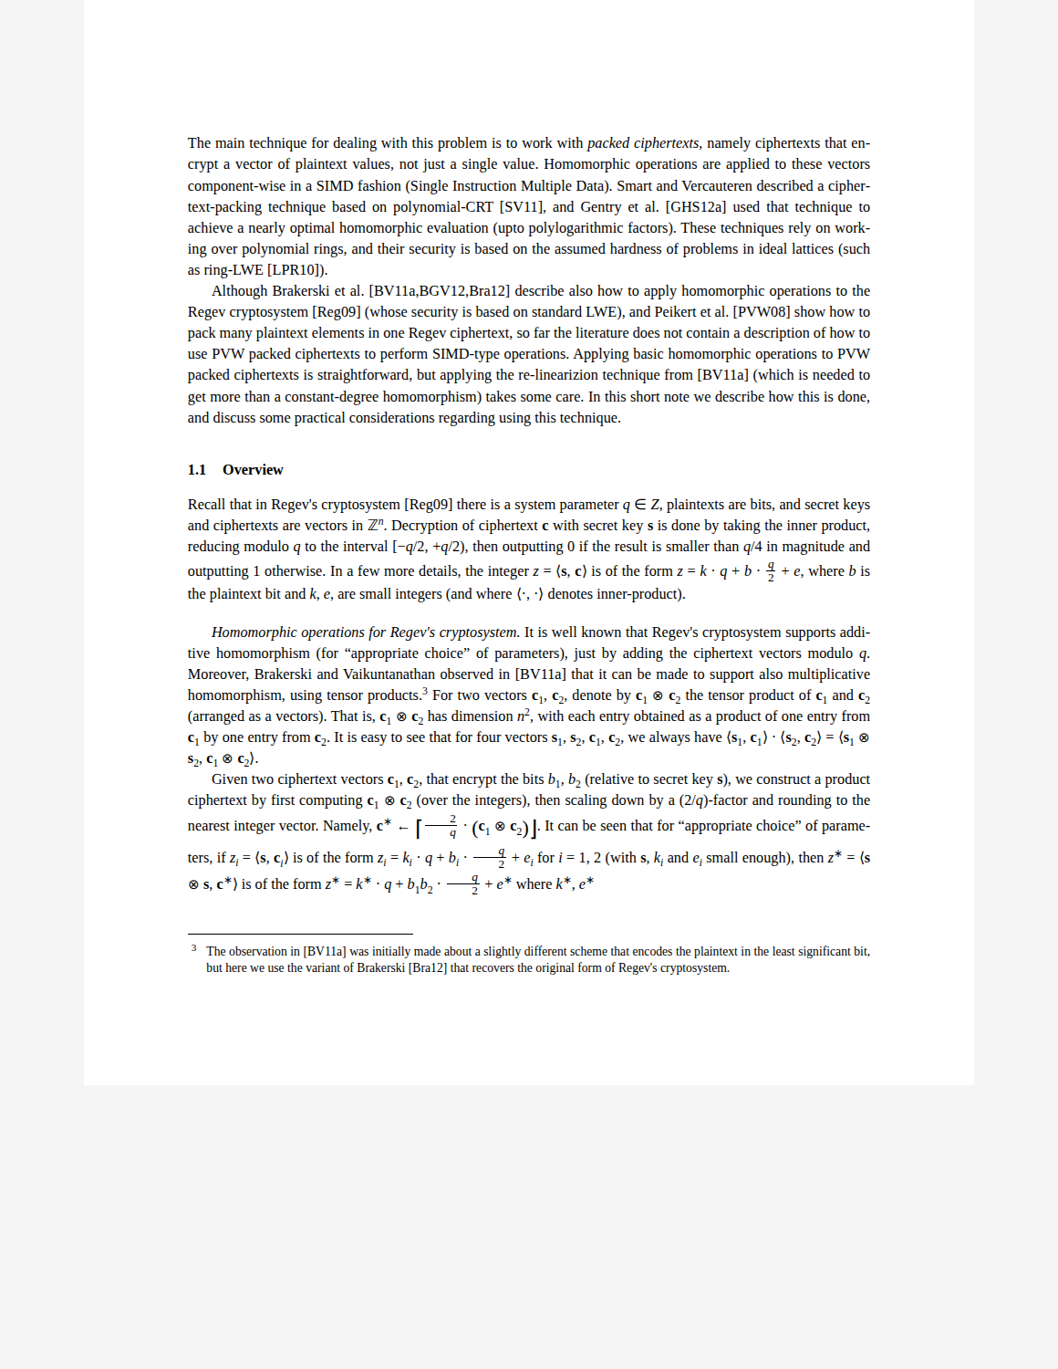The main technique for dealing with this problem is to work with packed ciphertexts, namely ciphertexts that encrypt a vector of plaintext values, not just a single value. Homomorphic operations are applied to these vectors component-wise in a SIMD fashion (Single Instruction Multiple Data). Smart and Vercauteren described a ciphertext-packing technique based on polynomial-CRT [SV11], and Gentry et al. [GHS12a] used that technique to achieve a nearly optimal homomorphic evaluation (upto polylogarithmic factors). These techniques rely on working over polynomial rings, and their security is based on the assumed hardness of problems in ideal lattices (such as ring-LWE [LPR10]).
Although Brakerski et al. [BV11a,BGV12,Bra12] describe also how to apply homomorphic operations to the Regev cryptosystem [Reg09] (whose security is based on standard LWE), and Peikert et al. [PVW08] show how to pack many plaintext elements in one Regev ciphertext, so far the literature does not contain a description of how to use PVW packed ciphertexts to perform SIMD-type operations. Applying basic homomorphic operations to PVW packed ciphertexts is straightforward, but applying the re-linearizion technique from [BV11a] (which is needed to get more than a constant-degree homomorphism) takes some care. In this short note we describe how this is done, and discuss some practical considerations regarding using this technique.
1.1 Overview
Recall that in Regev's cryptosystem [Reg09] there is a system parameter q ∈ Z, plaintexts are bits, and secret keys and ciphertexts are vectors in ℤn. Decryption of ciphertext c with secret key s is done by taking the inner product, reducing modulo q to the interval [−q/2, +q/2), then outputting 0 if the result is smaller than q/4 in magnitude and outputting 1 otherwise. In a few more details, the integer z = ⟨s, c⟩ is of the form z = k · q + b · q 2 + e, where b is the plaintext bit and k, e, are small integers (and where ⟨·, ·⟩ denotes inner-product).
Homomorphic operations for Regev's cryptosystem. It is well known that Regev's cryptosystem supports additive homomorphism (for “appropriate choice” of parameters), just by adding the ciphertext vectors modulo q. Moreover, Brakerski and Vaikuntanathan observed in [BV11a] that it can be made to support also multiplicative homomorphism, using tensor products.3 For two vectors c1, c2, denote by c1 ⊗ c2 the tensor product of c1 and c2 (arranged as a vectors). That is, c1 ⊗ c2 has dimension n2, with each entry obtained as a product of one entry from c1 by one entry from c2. It is easy to see that for four vectors s1, s2, c1, c2, we always have ⟨s1, c1⟩ · ⟨s2, c2⟩ = ⟨s1 ⊗ s2, c1 ⊗ c2⟩.
Given two ciphertext vectors c1, c2, that encrypt the bits b1, b2 (relative to secret key s), we construct a product ciphertext by first computing c1 ⊗ c2 (over the integers), then scaling down by a (2/q)-factor and rounding to the nearest integer vector. Namely, c∗ ← ⌈2 q · (c1 ⊗ c2)⌋. It can be seen that for “appropriate choice” of parameters, if zi = ⟨s, ci⟩ is of the form zi = ki · q + bi · q 2 + ei for i = 1, 2 (with s, ki and ei small enough), then z∗ = ⟨s ⊗ s, c∗⟩ is of the form z∗ = k∗ · q + b1b2 · q 2 + e∗ where k∗, e∗
3 The observation in [BV11a] was initially made about a slightly different scheme that encodes the plaintext in the least significant bit, but here we use the variant of Brakerski [Bra12] that recovers the original form of Regev's cryptosystem.